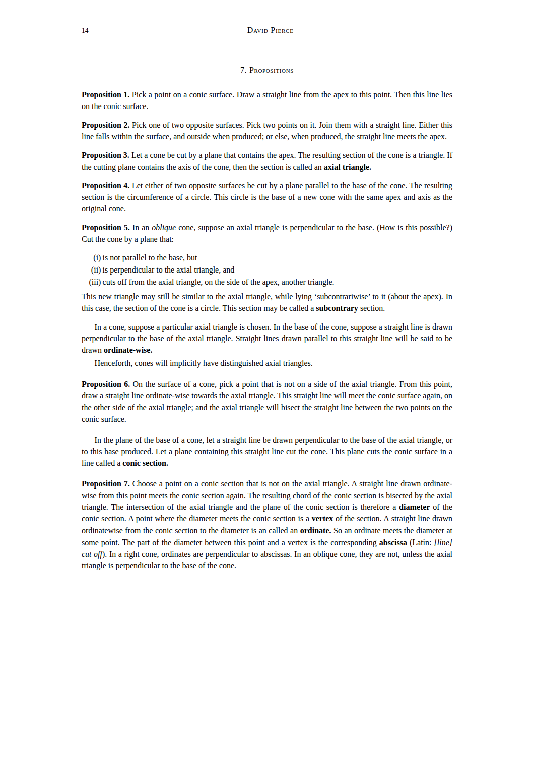14 David Pierce
7. Propositions
Proposition 1. Pick a point on a conic surface. Draw a straight line from the apex to this point. Then this line lies on the conic surface.
Proposition 2. Pick one of two opposite surfaces. Pick two points on it. Join them with a straight line. Either this line falls within the surface, and outside when produced; or else, when produced, the straight line meets the apex.
Proposition 3. Let a cone be cut by a plane that contains the apex. The resulting section of the cone is a triangle. If the cutting plane contains the axis of the cone, then the section is called an axial triangle.
Proposition 4. Let either of two opposite surfaces be cut by a plane parallel to the base of the cone. The resulting section is the circumference of a circle. This circle is the base of a new cone with the same apex and axis as the original cone.
Proposition 5. In an oblique cone, suppose an axial triangle is perpendicular to the base. (How is this possible?) Cut the cone by a plane that:
is not parallel to the base, but
is perpendicular to the axial triangle, and
cuts off from the axial triangle, on the side of the apex, another triangle.
This new triangle may still be similar to the axial triangle, while lying ‘subcontrariwise’ to it (about the apex). In this case, the section of the cone is a circle. This section may be called a subcontrary section.
In a cone, suppose a particular axial triangle is chosen. In the base of the cone, suppose a straight line is drawn perpendicular to the base of the axial triangle. Straight lines drawn parallel to this straight line will be said to be drawn ordinate-wise.
Henceforth, cones will implicitly have distinguished axial triangles.
Proposition 6. On the surface of a cone, pick a point that is not on a side of the axial triangle. From this point, draw a straight line ordinate-wise towards the axial triangle. This straight line will meet the conic surface again, on the other side of the axial triangle; and the axial triangle will bisect the straight line between the two points on the conic surface.
In the plane of the base of a cone, let a straight line be drawn perpendicular to the base of the axial triangle, or to this base produced. Let a plane containing this straight line cut the cone. This plane cuts the conic surface in a line called a conic section.
Proposition 7. Choose a point on a conic section that is not on the axial triangle. A straight line drawn ordinate-wise from this point meets the conic section again. The resulting chord of the conic section is bisected by the axial triangle. The intersection of the axial triangle and the plane of the conic section is therefore a diameter of the conic section. A point where the diameter meets the conic section is a vertex of the section. A straight line drawn ordinatewise from the conic section to the diameter is an called an ordinate. So an ordinate meets the diameter at some point. The part of the diameter between this point and a vertex is the corresponding abscissa (Latin: [line] cut off). In a right cone, ordinates are perpendicular to abscissas. In an oblique cone, they are not, unless the axial triangle is perpendicular to the base of the cone.